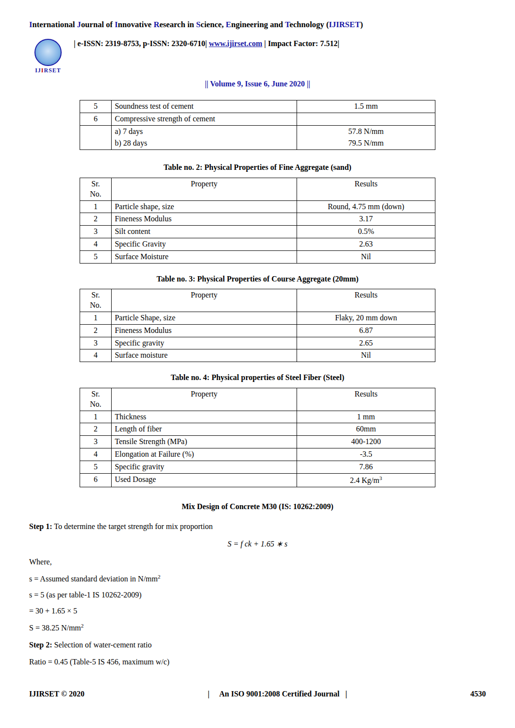International Journal of Innovative Research in Science, Engineering and Technology (IJIRSET)
IJIRSET
| e-ISSN: 2319-8753, p-ISSN: 2320-6710| www.ijirset.com | Impact Factor: 7.512|
|| Volume 9, Issue 6, June 2020 ||
| 5 | Soundness test of cement | 1.5 mm |
| 6 | Compressive strength of cement | |
| | a) 7 days | 57.8 N/mm |
| | b) 28 days | 79.5 N/mm |
Table no. 2: Physical Properties of Fine Aggregate (sand)
| Sr. No. | Property | Results |
| 1 | Particle shape, size | Round, 4.75 mm (down) |
| 2 | Fineness Modulus | 3.17 |
| 3 | Silt content | 0.5% |
| 4 | Specific Gravity | 2.63 |
| 5 | Surface Moisture | Nil |
Table no. 3: Physical Properties of Course Aggregate (20mm)
| Sr. No. | Property | Results |
| 1 | Particle Shape, size | Flaky, 20 mm down |
| 2 | Fineness Modulus | 6.87 |
| 3 | Specific gravity | 2.65 |
| 4 | Surface moisture | Nil |
Table no. 4: Physical properties of Steel Fiber (Steel)
| Sr. No. | Property | Results |
| 1 | Thickness | 1 mm |
| 2 | Length of fiber | 60mm |
| 3 | Tensile Strength (MPa) | 400-1200 |
| 4 | Elongation at Failure (%) | -3.5 |
| 5 | Specific gravity | 7.86 |
| 6 | Used Dosage | 2.4 Kg/m 3 |
Mix Design of Concrete M30 (IS: 10262:2009)
Step 1: To determine the target strength for mix proportion
S = f ck + 1.65 ∗ s
Where,
s = Assumed standard deviation in N/mm2
s = 5 (as per table-1 IS 10262-2009)
= 30 + 1.65 × 5
S = 38.25 N/mm2
Step 2: Selection of water-cement ratio
Ratio = 0.45 (Table-5 IS 456, maximum w/c)
IJIRSET © 2020
| An ISO 9001:2008 Certified Journal |
4530